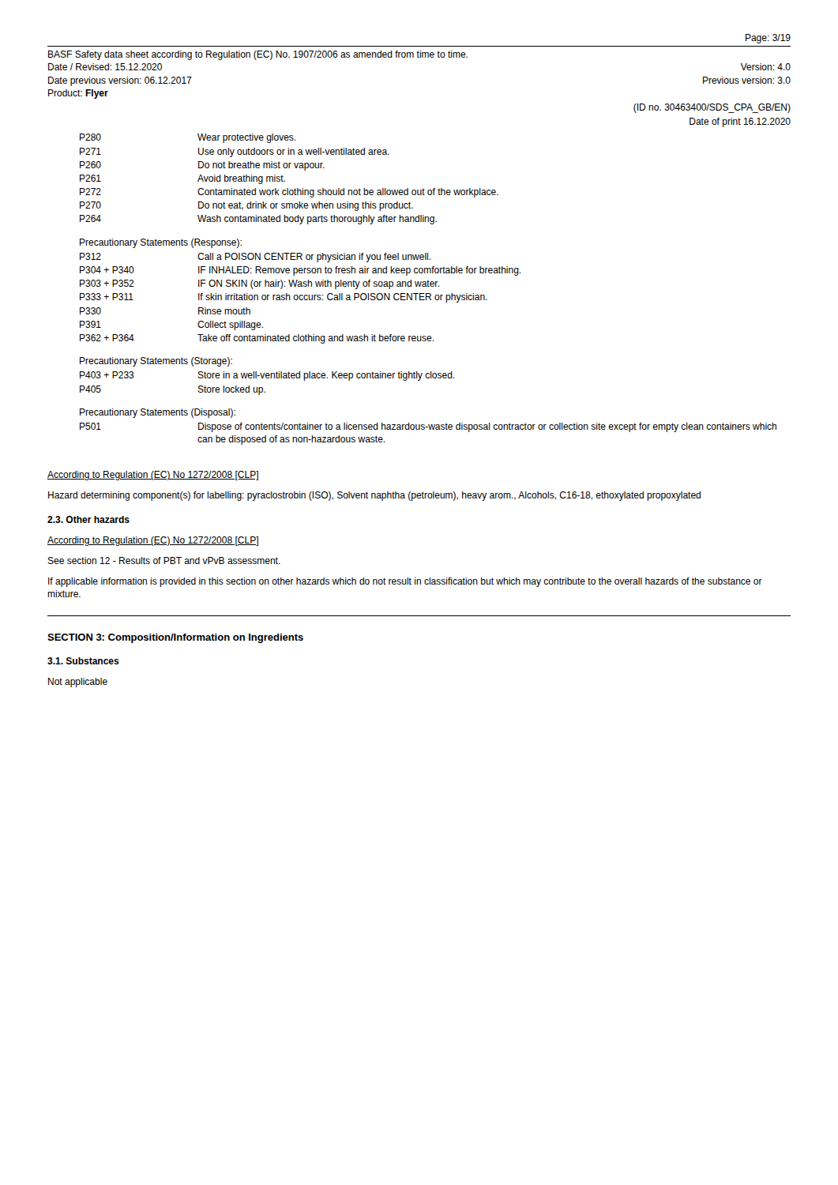Page: 3/19
BASF Safety data sheet according to Regulation (EC) No. 1907/2006 as amended from time to time.
Date / Revised: 15.12.2020
Version: 4.0
Date previous version: 06.12.2017
Previous version: 3.0
Product: Flyer
(ID no. 30463400/SDS_CPA_GB/EN)
Date of print 16.12.2020
| P280 | Wear protective gloves. |
| P271 | Use only outdoors or in a well-ventilated area. |
| P260 | Do not breathe mist or vapour. |
| P261 | Avoid breathing mist. |
| P272 | Contaminated work clothing should not be allowed out of the workplace. |
| P270 | Do not eat, drink or smoke when using this product. |
| P264 | Wash contaminated body parts thoroughly after handling. |
Precautionary Statements (Response):
| P312 | Call a POISON CENTER or physician if you feel unwell. |
| P304 + P340 | IF INHALED: Remove person to fresh air and keep comfortable for breathing. |
| P303 + P352 | IF ON SKIN (or hair): Wash with plenty of soap and water. |
| P333 + P311 | If skin irritation or rash occurs: Call a POISON CENTER or physician. |
| P330 | Rinse mouth |
| P391 | Collect spillage. |
| P362 + P364 | Take off contaminated clothing and wash it before reuse. |
Precautionary Statements (Storage):
| P403 + P233 | Store in a well-ventilated place. Keep container tightly closed. |
| P405 | Store locked up. |
Precautionary Statements (Disposal):
| P501 | Dispose of contents/container to a licensed hazardous-waste disposal contractor or collection site except for empty clean containers which can be disposed of as non-hazardous waste. |
According to Regulation (EC) No 1272/2008 [CLP]
Hazard determining component(s) for labelling: pyraclostrobin (ISO), Solvent naphtha (petroleum), heavy arom., Alcohols, C16-18, ethoxylated propoxylated
2.3. Other hazards
According to Regulation (EC) No 1272/2008 [CLP]
See section 12 - Results of PBT and vPvB assessment.
If applicable information is provided in this section on other hazards which do not result in classification but which may contribute to the overall hazards of the substance or mixture.
SECTION 3: Composition/Information on Ingredients
3.1. Substances
Not applicable